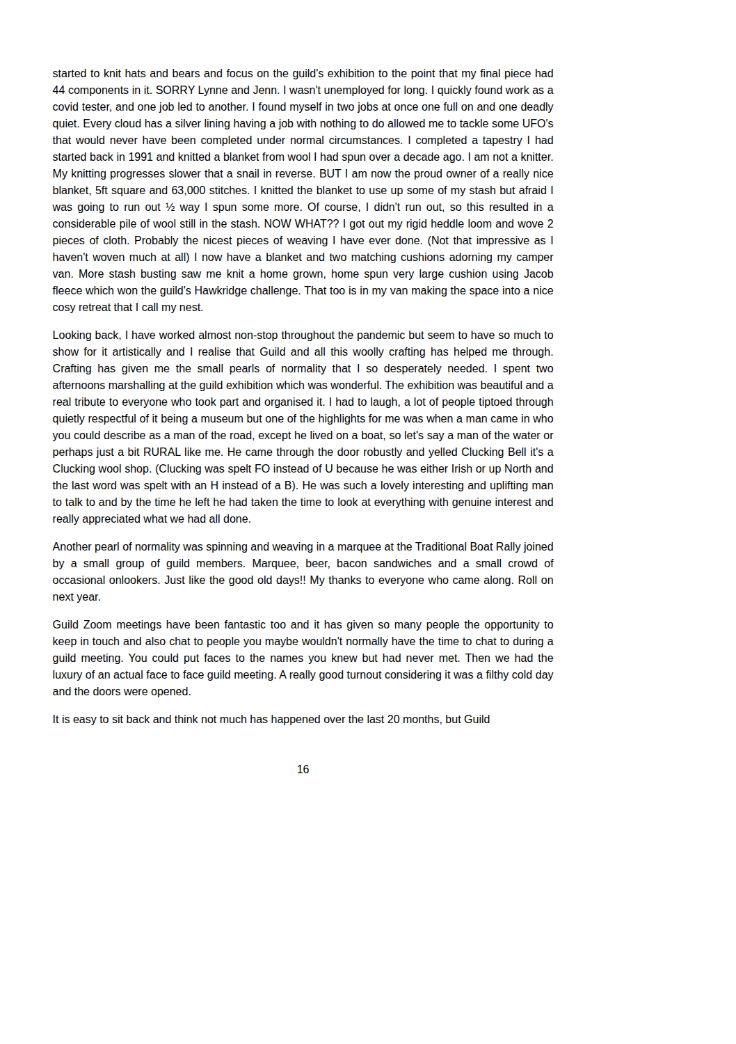started to knit hats and bears and focus on the guild's exhibition to the point that my final piece had 44 components in it. SORRY Lynne and Jenn. I wasn't unemployed for long. I quickly found work as a covid tester, and one job led to another. I found myself in two jobs at once one full on and one deadly quiet. Every cloud has a silver lining having a job with nothing to do allowed me to tackle some UFO's that would never have been completed under normal circumstances. I completed a tapestry I had started back in 1991 and knitted a blanket from wool I had spun over a decade ago. I am not a knitter. My knitting progresses slower that a snail in reverse. BUT I am now the proud owner of a really nice blanket, 5ft square and 63,000 stitches. I knitted the blanket to use up some of my stash but afraid I was going to run out ½ way I spun some more. Of course, I didn't run out, so this resulted in a considerable pile of wool still in the stash. NOW WHAT?? I got out my rigid heddle loom and wove 2 pieces of cloth. Probably the nicest pieces of weaving I have ever done. (Not that impressive as I haven't woven much at all) I now have a blanket and two matching cushions adorning my camper van. More stash busting saw me knit a home grown, home spun very large cushion using Jacob fleece which won the guild's Hawkridge challenge. That too is in my van making the space into a nice cosy retreat that I call my nest.
Looking back, I have worked almost non-stop throughout the pandemic but seem to have so much to show for it artistically and I realise that Guild and all this woolly crafting has helped me through. Crafting has given me the small pearls of normality that I so desperately needed. I spent two afternoons marshalling at the guild exhibition which was wonderful. The exhibition was beautiful and a real tribute to everyone who took part and organised it. I had to laugh, a lot of people tiptoed through quietly respectful of it being a museum but one of the highlights for me was when a man came in who you could describe as a man of the road, except he lived on a boat, so let's say a man of the water or perhaps just a bit RURAL like me. He came through the door robustly and yelled Clucking Bell it's a Clucking wool shop. (Clucking was spelt FO instead of U because he was either Irish or up North and the last word was spelt with an H instead of a B). He was such a lovely interesting and uplifting man to talk to and by the time he left he had taken the time to look at everything with genuine interest and really appreciated what we had all done.
Another pearl of normality was spinning and weaving in a marquee at the Traditional Boat Rally joined by a small group of guild members. Marquee, beer, bacon sandwiches and a small crowd of occasional onlookers. Just like the good old days!! My thanks to everyone who came along. Roll on next year.
Guild Zoom meetings have been fantastic too and it has given so many people the opportunity to keep in touch and also chat to people you maybe wouldn't normally have the time to chat to during a guild meeting. You could put faces to the names you knew but had never met. Then we had the luxury of an actual face to face guild meeting. A really good turnout considering it was a filthy cold day and the doors were opened.
It is easy to sit back and think not much has happened over the last 20 months, but Guild
16